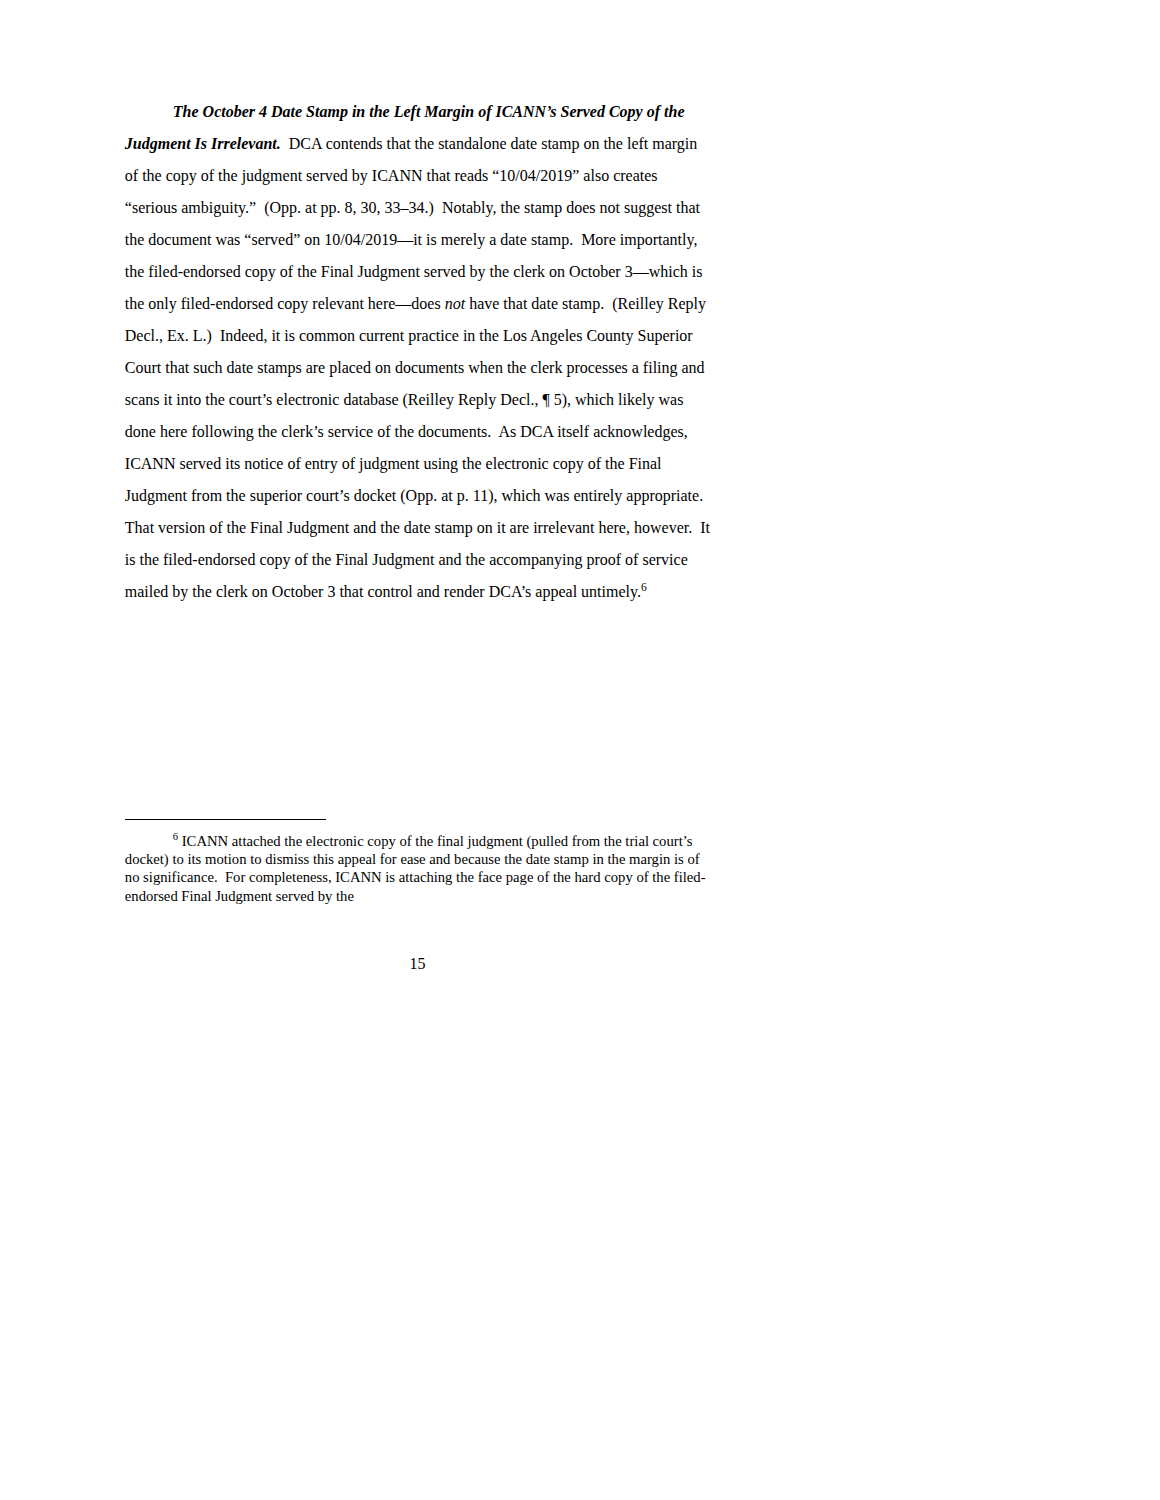The October 4 Date Stamp in the Left Margin of ICANN’s Served Copy of the Judgment Is Irrelevant. DCA contends that the standalone date stamp on the left margin of the copy of the judgment served by ICANN that reads “10/04/2019” also creates “serious ambiguity.” (Opp. at pp. 8, 30, 33–34.) Notably, the stamp does not suggest that the document was “served” on 10/04/2019—it is merely a date stamp. More importantly, the filed-endorsed copy of the Final Judgment served by the clerk on October 3—which is the only filed-endorsed copy relevant here—does not have that date stamp. (Reilley Reply Decl., Ex. L.) Indeed, it is common current practice in the Los Angeles County Superior Court that such date stamps are placed on documents when the clerk processes a filing and scans it into the court’s electronic database (Reilley Reply Decl., ¶ 5), which likely was done here following the clerk’s service of the documents. As DCA itself acknowledges, ICANN served its notice of entry of judgment using the electronic copy of the Final Judgment from the superior court’s docket (Opp. at p. 11), which was entirely appropriate. That version of the Final Judgment and the date stamp on it are irrelevant here, however. It is the filed-endorsed copy of the Final Judgment and the accompanying proof of service mailed by the clerk on October 3 that control and render DCA’s appeal untimely.6
6 ICANN attached the electronic copy of the final judgment (pulled from the trial court’s docket) to its motion to dismiss this appeal for ease and because the date stamp in the margin is of no significance. For completeness, ICANN is attaching the face page of the hard copy of the filed-endorsed Final Judgment served by the
15